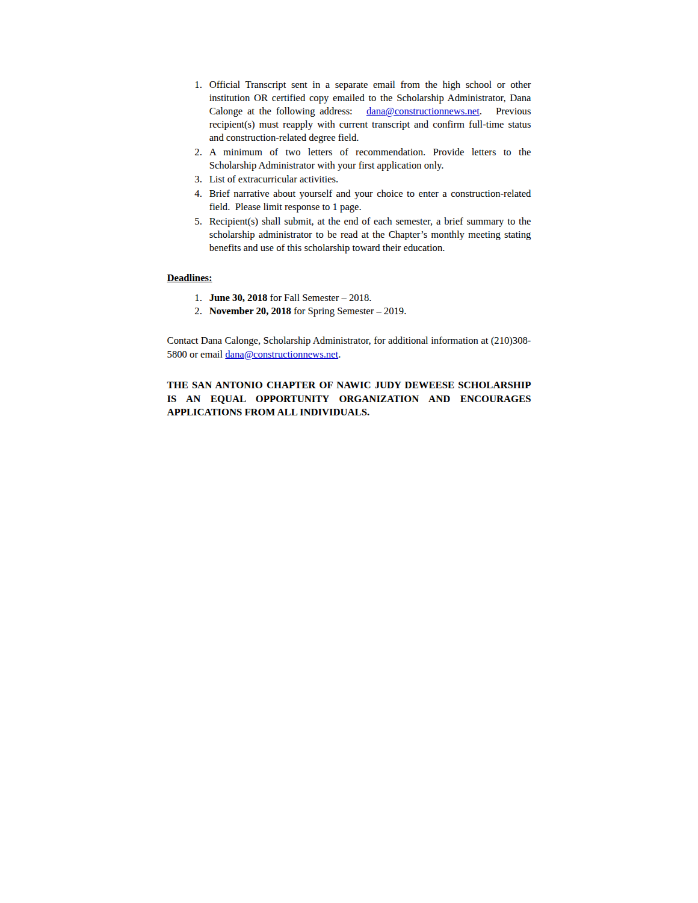Official Transcript sent in a separate email from the high school or other institution OR certified copy emailed to the Scholarship Administrator, Dana Calonge at the following address: dana@constructionnews.net. Previous recipient(s) must reapply with current transcript and confirm full-time status and construction-related degree field.
A minimum of two letters of recommendation. Provide letters to the Scholarship Administrator with your first application only.
List of extracurricular activities.
Brief narrative about yourself and your choice to enter a construction-related field. Please limit response to 1 page.
Recipient(s) shall submit, at the end of each semester, a brief summary to the scholarship administrator to be read at the Chapter’s monthly meeting stating benefits and use of this scholarship toward their education.
Deadlines:
June 30, 2018 for Fall Semester – 2018.
November 20, 2018 for Spring Semester – 2019.
Contact Dana Calonge, Scholarship Administrator, for additional information at (210)308-5800 or email dana@constructionnews.net.
THE SAN ANTONIO CHAPTER OF NAWIC JUDY DEWEESE SCHOLARSHIP IS AN EQUAL OPPORTUNITY ORGANIZATION AND ENCOURAGES APPLICATIONS FROM ALL INDIVIDUALS.